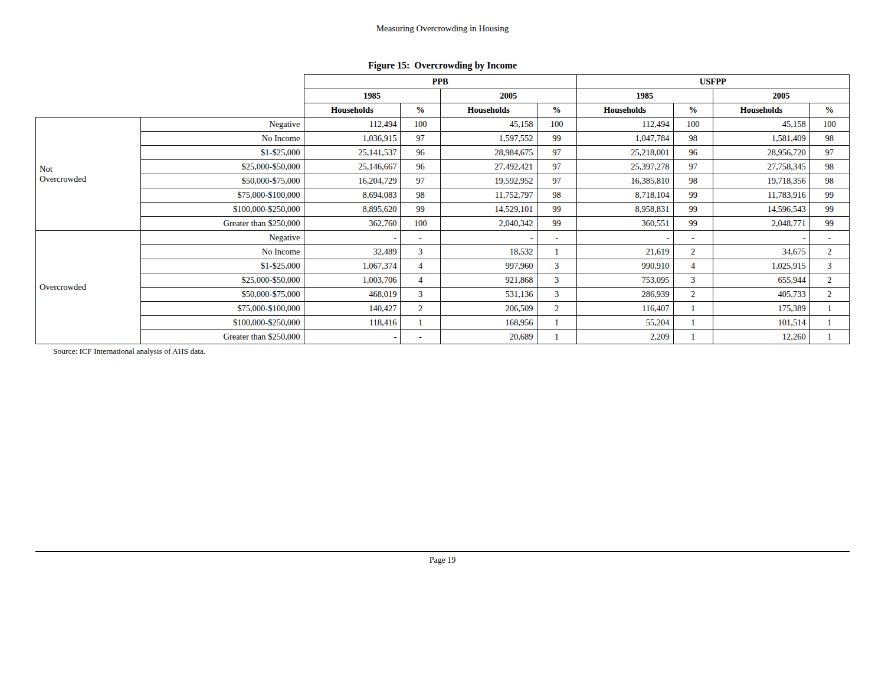Measuring Overcrowding in Housing
Figure 15: Overcrowding by Income
| | | PPB | USFPP |
| --- | --- | --- | --- |
| 1985 | 2005 | 1985 | 2005 |
| Households | % | Households | % | Households | % | Households | % |
| Not Overcrowded | Negative | 112,494 | 100 | 45,158 | 100 | 112,494 | 100 | 45,158 | 100 |
| No Income | 1,036,915 | 97 | 1,597,552 | 99 | 1,047,784 | 98 | 1,581,409 | 98 |
| $1-$25,000 | 25,141,537 | 96 | 28,984,675 | 97 | 25,218,001 | 96 | 28,956,720 | 97 |
| $25,000-$50,000 | 25,146,667 | 96 | 27,492,421 | 97 | 25,397,278 | 97 | 27,758,345 | 98 |
| $50,000-$75,000 | 16,204,729 | 97 | 19,592,952 | 97 | 16,385,810 | 98 | 19,718,356 | 98 |
| $75,000-$100,000 | 8,694,083 | 98 | 11,752,797 | 98 | 8,718,104 | 99 | 11,783,916 | 99 |
| $100,000-$250,000 | 8,895,620 | 99 | 14,529,101 | 99 | 8,958,831 | 99 | 14,596,543 | 99 |
| Greater than $250,000 | 362,760 | 100 | 2,040,342 | 99 | 360,551 | 99 | 2,048,771 | 99 |
| Overcrowded | Negative | - | - | - | - | - | - | - | - |
| No Income | 32,489 | 3 | 18,532 | 1 | 21,619 | 2 | 34,675 | 2 |
| $1-$25,000 | 1,067,374 | 4 | 997,960 | 3 | 990,910 | 4 | 1,025,915 | 3 |
| $25,000-$50,000 | 1,003,706 | 4 | 921,868 | 3 | 753,095 | 3 | 655,944 | 2 |
| $50,000-$75,000 | 468,019 | 3 | 531,136 | 3 | 286,939 | 2 | 405,733 | 2 |
| $75,000-$100,000 | 140,427 | 2 | 206,509 | 2 | 116,407 | 1 | 175,389 | 1 |
| $100,000-$250,000 | 118,416 | 1 | 168,956 | 1 | 55,204 | 1 | 101,514 | 1 |
| Greater than $250,000 | - | - | 20,689 | 1 | 2,209 | 1 | 12,260 | 1 |
Source: ICF International analysis of AHS data.
Page 19